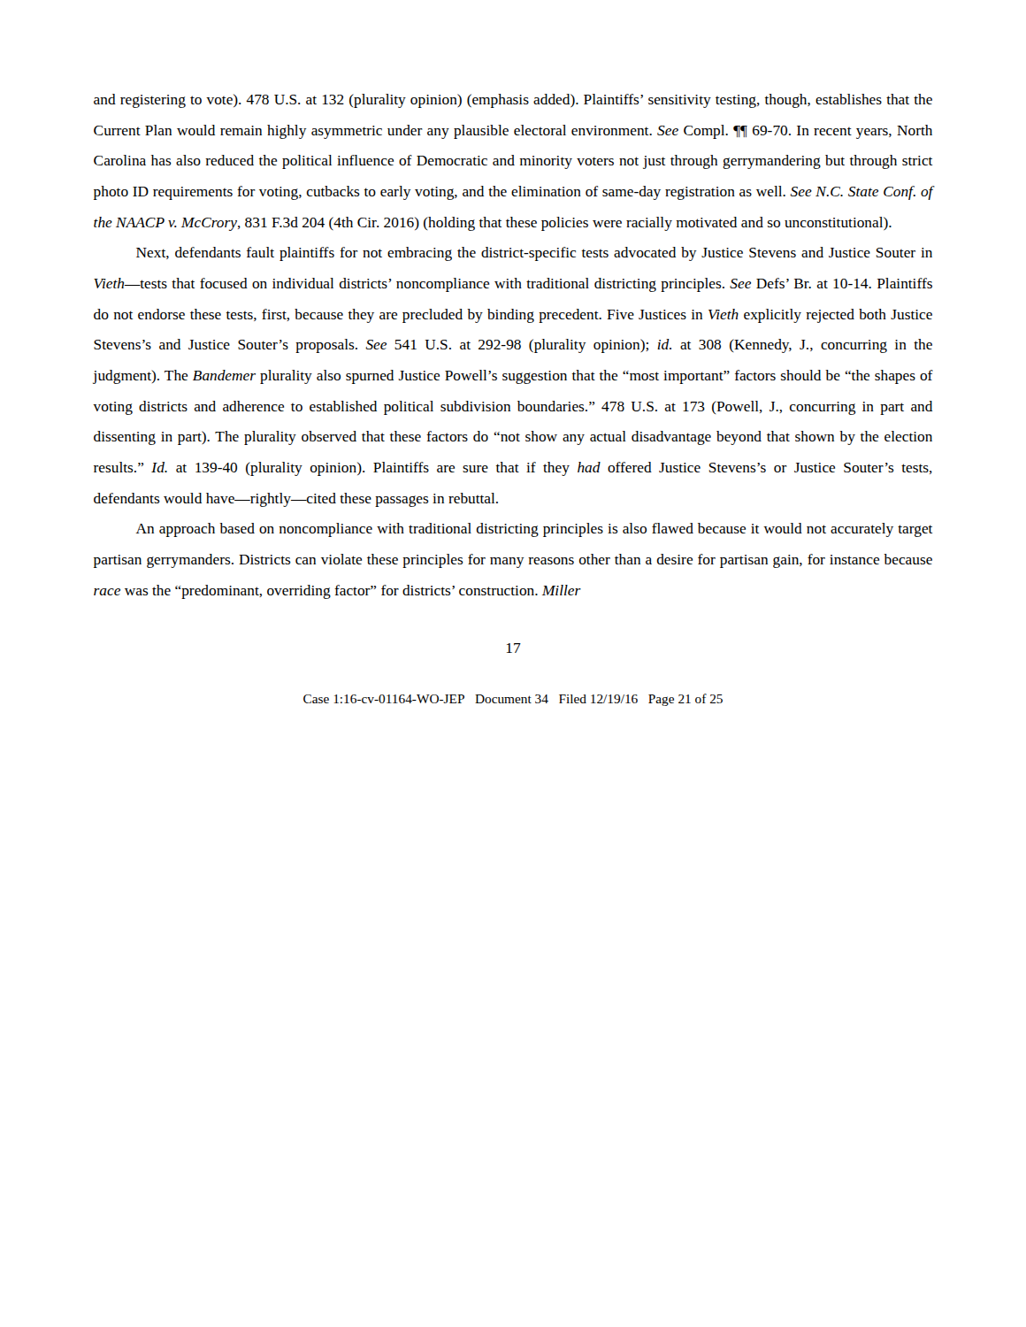and registering to vote). 478 U.S. at 132 (plurality opinion) (emphasis added). Plaintiffs’ sensitivity testing, though, establishes that the Current Plan would remain highly asymmetric under any plausible electoral environment. See Compl. ¶¶ 69-70. In recent years, North Carolina has also reduced the political influence of Democratic and minority voters not just through gerrymandering but through strict photo ID requirements for voting, cutbacks to early voting, and the elimination of same-day registration as well. See N.C. State Conf. of the NAACP v. McCrory, 831 F.3d 204 (4th Cir. 2016) (holding that these policies were racially motivated and so unconstitutional).
Next, defendants fault plaintiffs for not embracing the district-specific tests advocated by Justice Stevens and Justice Souter in Vieth—tests that focused on individual districts’ noncompliance with traditional districting principles. See Defs’ Br. at 10-14. Plaintiffs do not endorse these tests, first, because they are precluded by binding precedent. Five Justices in Vieth explicitly rejected both Justice Stevens’s and Justice Souter’s proposals. See 541 U.S. at 292-98 (plurality opinion); id. at 308 (Kennedy, J., concurring in the judgment). The Bandemer plurality also spurned Justice Powell’s suggestion that the “most important” factors should be “the shapes of voting districts and adherence to established political subdivision boundaries.” 478 U.S. at 173 (Powell, J., concurring in part and dissenting in part). The plurality observed that these factors do “not show any actual disadvantage beyond that shown by the election results.” Id. at 139-40 (plurality opinion). Plaintiffs are sure that if they had offered Justice Stevens’s or Justice Souter’s tests, defendants would have—rightly—cited these passages in rebuttal.
An approach based on noncompliance with traditional districting principles is also flawed because it would not accurately target partisan gerrymanders. Districts can violate these principles for many reasons other than a desire for partisan gain, for instance because race was the “predominant, overriding factor” for districts’ construction. Miller
17
Case 1:16-cv-01164-WO-JEP Document 34 Filed 12/19/16 Page 21 of 25